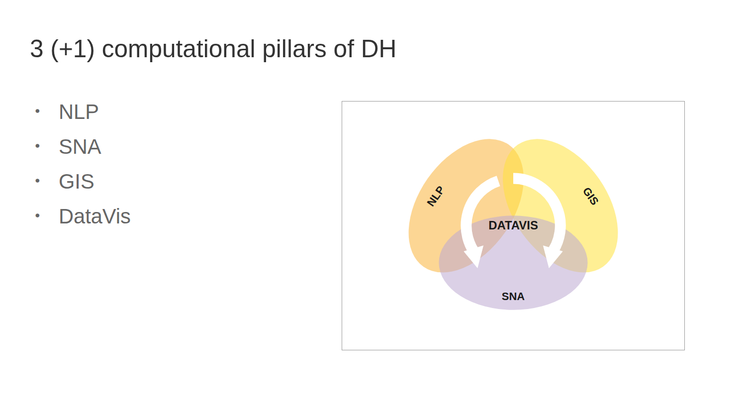3 (+1) computational pillars of DH
NLP
SNA
GIS
DataVis
Venn diagram of NLP, GIS, SNA and DATAVIS Three overlapping shapes labelled NLP, GIS and SNA. At their intersection is the label DATAVIS, encircled by a two-headed circular arrow. NLP GIS SNA DATAVIS